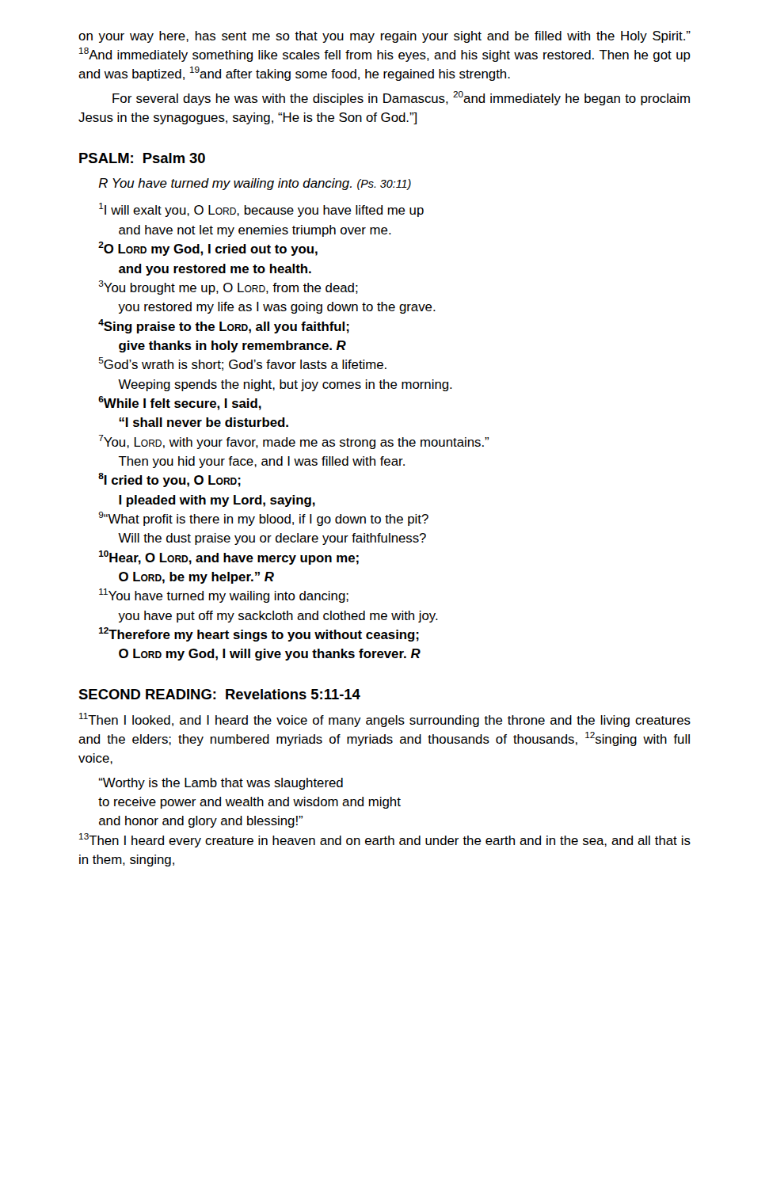on your way here, has sent me so that you may regain your sight and be filled with the Holy Spirit.” 18And immediately something like scales fell from his eyes, and his sight was restored. Then he got up and was baptized, 19and after taking some food, he regained his strength.
For several days he was with the disciples in Damascus, 20and immediately he began to proclaim Jesus in the synagogues, saying, “He is the Son of God.”]
PSALM: Psalm 30
R You have turned my wailing into dancing. (Ps. 30:11)
1I will exalt you, O Lord, because you have lifted me upand have not let my enemies triumph over me.
2O Lord my God, I cried out to you,and you restored me to health.
3You brought me up, O Lord, from the dead;you restored my life as I was going down to the grave.
4Sing praise to the Lord, all you faithful;give thanks in holy remembrance. R
5God’s wrath is short; God’s favor lasts a lifetime.Weeping spends the night, but joy comes in the morning.
6While I felt secure, I said,“I shall never be disturbed.
7You, Lord, with your favor, made me as strong as the mountains.”Then you hid your face, and I was filled with fear.
8I cried to you, O Lord;I pleaded with my Lord, saying,
9“What profit is there in my blood, if I go down to the pit?Will the dust praise you or declare your faithfulness?
10Hear, O Lord, and have mercy upon me;O Lord, be my helper.” R
11You have turned my wailing into dancing;you have put off my sackcloth and clothed me with joy.
12Therefore my heart sings to you without ceasing;O Lord my God, I will give you thanks forever. R
SECOND READING: Revelations 5:11-14
11Then I looked, and I heard the voice of many angels surrounding the throne and the living creatures and the elders; they numbered myriads of myriads and thousands of thousands, 12singing with full voice,
“Worthy is the Lamb that was slaughtered
to receive power and wealth and wisdom and might
and honor and glory and blessing!”
13Then I heard every creature in heaven and on earth and under the earth and in the sea, and all that is in them, singing,